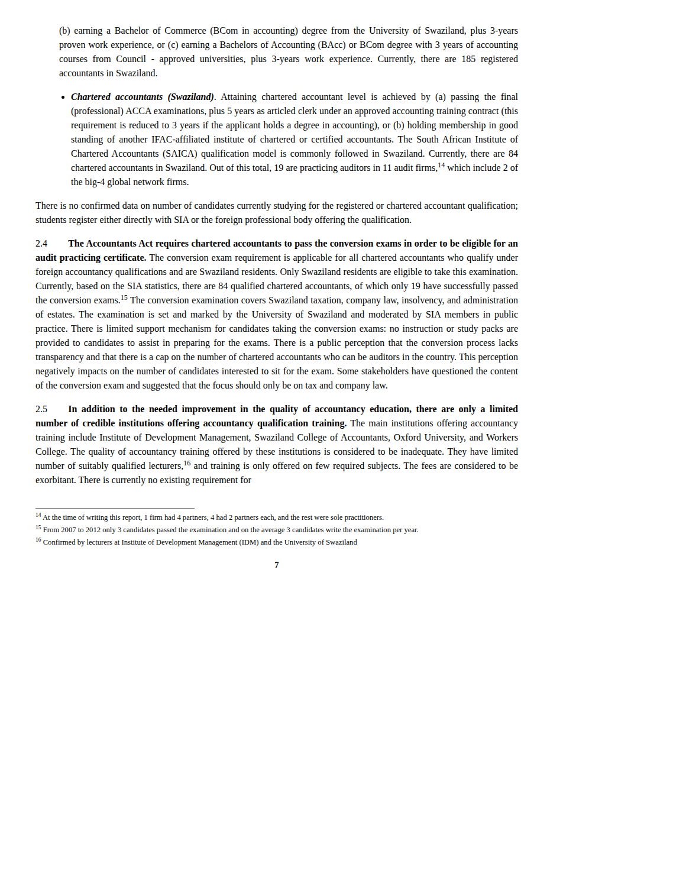(b) earning a Bachelor of Commerce (BCom in accounting) degree from the University of Swaziland, plus 3-years proven work experience, or (c) earning a Bachelors of Accounting (BAcc) or BCom degree with 3 years of accounting courses from Council - approved universities, plus 3-years work experience. Currently, there are 185 registered accountants in Swaziland.
Chartered accountants (Swaziland). Attaining chartered accountant level is achieved by (a) passing the final (professional) ACCA examinations, plus 5 years as articled clerk under an approved accounting training contract (this requirement is reduced to 3 years if the applicant holds a degree in accounting), or (b) holding membership in good standing of another IFAC-affiliated institute of chartered or certified accountants. The South African Institute of Chartered Accountants (SAICA) qualification model is commonly followed in Swaziland. Currently, there are 84 chartered accountants in Swaziland. Out of this total, 19 are practicing auditors in 11 audit firms,14 which include 2 of the big-4 global network firms.
There is no confirmed data on number of candidates currently studying for the registered or chartered accountant qualification; students register either directly with SIA or the foreign professional body offering the qualification.
2.4 The Accountants Act requires chartered accountants to pass the conversion exams in order to be eligible for an audit practicing certificate. The conversion exam requirement is applicable for all chartered accountants who qualify under foreign accountancy qualifications and are Swaziland residents. Only Swaziland residents are eligible to take this examination. Currently, based on the SIA statistics, there are 84 qualified chartered accountants, of which only 19 have successfully passed the conversion exams.15 The conversion examination covers Swaziland taxation, company law, insolvency, and administration of estates. The examination is set and marked by the University of Swaziland and moderated by SIA members in public practice. There is limited support mechanism for candidates taking the conversion exams: no instruction or study packs are provided to candidates to assist in preparing for the exams. There is a public perception that the conversion process lacks transparency and that there is a cap on the number of chartered accountants who can be auditors in the country. This perception negatively impacts on the number of candidates interested to sit for the exam. Some stakeholders have questioned the content of the conversion exam and suggested that the focus should only be on tax and company law.
2.5 In addition to the needed improvement in the quality of accountancy education, there are only a limited number of credible institutions offering accountancy qualification training. The main institutions offering accountancy training include Institute of Development Management, Swaziland College of Accountants, Oxford University, and Workers College. The quality of accountancy training offered by these institutions is considered to be inadequate. They have limited number of suitably qualified lecturers,16 and training is only offered on few required subjects. The fees are considered to be exorbitant. There is currently no existing requirement for
14 At the time of writing this report, 1 firm had 4 partners, 4 had 2 partners each, and the rest were sole practitioners.
15 From 2007 to 2012 only 3 candidates passed the examination and on the average 3 candidates write the examination per year.
16 Confirmed by lecturers at Institute of Development Management (IDM) and the University of Swaziland
7